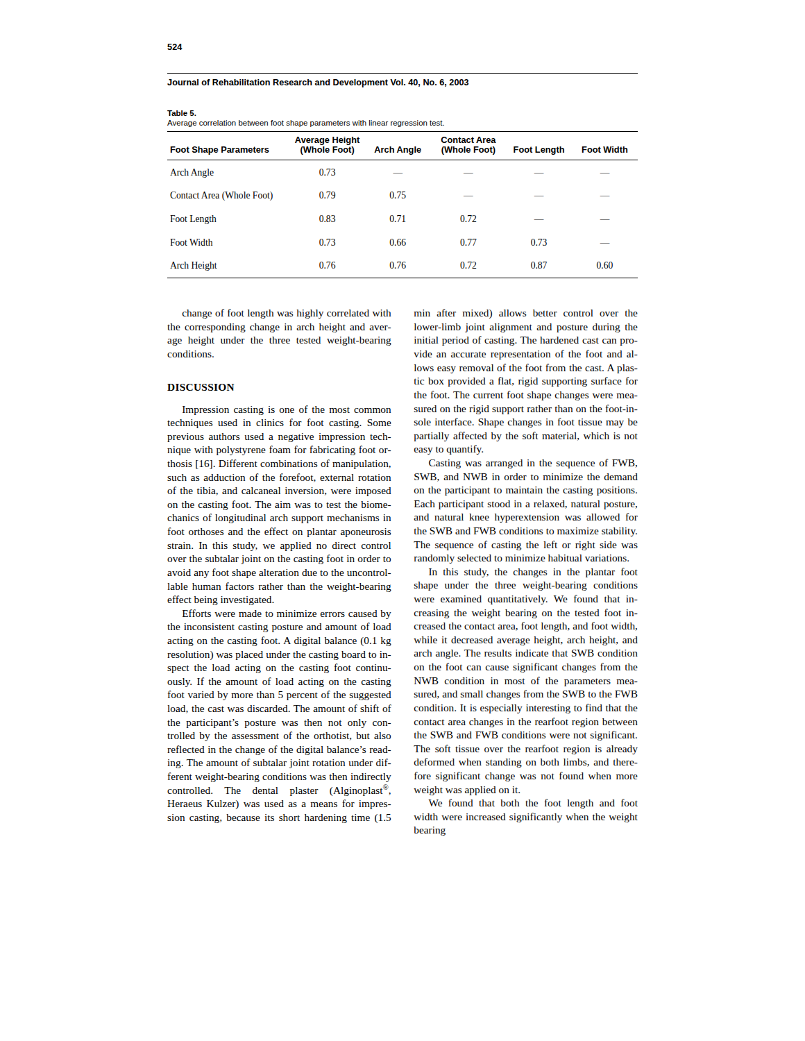524
Journal of Rehabilitation Research and Development Vol. 40, No. 6, 2003
Table 5. Average correlation between foot shape parameters with linear regression test.
| Foot Shape Parameters | Average Height (Whole Foot) | Arch Angle | Contact Area (Whole Foot) | Foot Length | Foot Width |
| --- | --- | --- | --- | --- | --- |
| Arch Angle | 0.73 | — | — | — | — |
| Contact Area (Whole Foot) | 0.79 | 0.75 | — | — | — |
| Foot Length | 0.83 | 0.71 | 0.72 | — | — |
| Foot Width | 0.73 | 0.66 | 0.77 | 0.73 | — |
| Arch Height | 0.76 | 0.76 | 0.72 | 0.87 | 0.60 |
change of foot length was highly correlated with the corresponding change in arch height and average height under the three tested weight-bearing conditions.
DISCUSSION
Impression casting is one of the most common techniques used in clinics for foot casting. Some previous authors used a negative impression technique with polystyrene foam for fabricating foot orthosis [16]. Different combinations of manipulation, such as adduction of the forefoot, external rotation of the tibia, and calcaneal inversion, were imposed on the casting foot. The aim was to test the biomechanics of longitudinal arch support mechanisms in foot orthoses and the effect on plantar aponeurosis strain. In this study, we applied no direct control over the subtalar joint on the casting foot in order to avoid any foot shape alteration due to the uncontrollable human factors rather than the weight-bearing effect being investigated.
Efforts were made to minimize errors caused by the inconsistent casting posture and amount of load acting on the casting foot. A digital balance (0.1 kg resolution) was placed under the casting board to inspect the load acting on the casting foot continuously. If the amount of load acting on the casting foot varied by more than 5 percent of the suggested load, the cast was discarded. The amount of shift of the participant’s posture was then not only controlled by the assessment of the orthotist, but also reflected in the change of the digital balance’s reading. The amount of subtalar joint rotation under different weight-bearing conditions was then indirectly controlled. The dental plaster (Alginoplast®, Heraeus Kulzer) was used as a means for impression casting, because its short hardening time (1.5 min after mixed) allows better control over the lower-limb joint alignment and posture during the initial period of casting. The hardened cast can provide an accurate representation of the foot and allows easy removal of the foot from the cast. A plastic box provided a flat, rigid supporting surface for the foot. The current foot shape changes were measured on the rigid support rather than on the foot-insole interface. Shape changes in foot tissue may be partially affected by the soft material, which is not easy to quantify.
Casting was arranged in the sequence of FWB, SWB, and NWB in order to minimize the demand on the participant to maintain the casting positions. Each participant stood in a relaxed, natural posture, and natural knee hyperextension was allowed for the SWB and FWB conditions to maximize stability. The sequence of casting the left or right side was randomly selected to minimize habitual variations.
In this study, the changes in the plantar foot shape under the three weight-bearing conditions were examined quantitatively. We found that increasing the weight bearing on the tested foot increased the contact area, foot length, and foot width, while it decreased average height, arch height, and arch angle. The results indicate that SWB condition on the foot can cause significant changes from the NWB condition in most of the parameters measured, and small changes from the SWB to the FWB condition. It is especially interesting to find that the contact area changes in the rearfoot region between the SWB and FWB conditions were not significant. The soft tissue over the rearfoot region is already deformed when standing on both limbs, and therefore significant change was not found when more weight was applied on it.
We found that both the foot length and foot width were increased significantly when the weight bearing